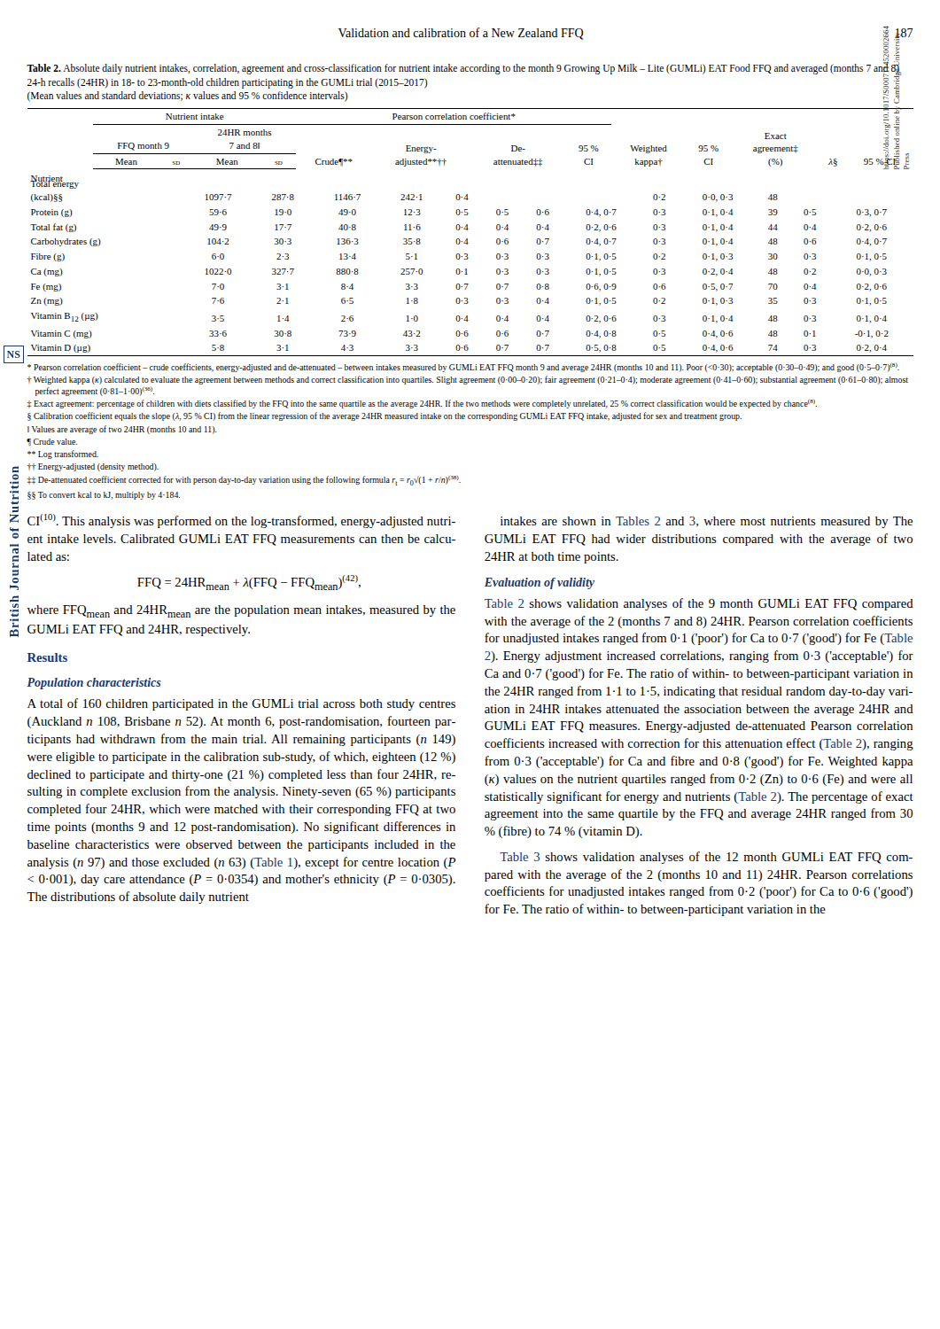NS
British Journal of Nutrition
https://doi.org/10.1017/S0007114520002664 Published online by Cambridge University Press
Validation and calibration of a New Zealand FFQ 187
Table 2. Absolute daily nutrient intakes, correlation, agreement and cross-classification for nutrient intake according to the month 9 Growing Up Milk – Lite (GUMLi) EAT Food FFQ and averaged (months 7 and 8) 24-h recalls (24HR) in 18- to 23-month-old children participating in the GUMLi trial (2015–2017) (Mean values and standard deviations; κ values and 95 % confidence intervals)
| | Nutrient intake | Pearson correlation coefficient* | Weighted kappa† | 95 % CI | Exact agreement‡ (%) | λ § | 95 % CI |
| --- | --- | --- | --- | --- | --- | --- | --- |
| FFQ month 9 | 24HR months 7 and 8‖ | Crude¶** | Energy- adjusted**†† | De- attenuated‡‡ | 95 % CI |
| Mean | sd | Mean | sd |
| Nutrient | |
| Total energy (kcal)§§ | 1097·7 | 287·8 | 1146·7 | 242·1 | 0·4 | | | | 0·2 | 0·0, 0·3 | 48 | | |
| Protein (g) | 59·6 | 19·0 | 49·0 | 12·3 | 0·5 | 0·5 | 0·6 | 0·4, 0·7 | 0·3 | 0·1, 0·4 | 39 | 0·5 | 0·3, 0·7 |
| Total fat (g) | 49·9 | 17·7 | 40·8 | 11·6 | 0·4 | 0·4 | 0·4 | 0·2, 0·6 | 0·3 | 0·1, 0·4 | 44 | 0·4 | 0·2, 0·6 |
| Carbohydrates (g) | 104·2 | 30·3 | 136·3 | 35·8 | 0·4 | 0·6 | 0·7 | 0·4, 0·7 | 0·3 | 0·1, 0·4 | 48 | 0·6 | 0·4, 0·7 |
| Fibre (g) | 6·0 | 2·3 | 13·4 | 5·1 | 0·3 | 0·3 | 0·3 | 0·1, 0·5 | 0·2 | 0·1, 0·3 | 30 | 0·3 | 0·1, 0·5 |
| Ca (mg) | 1022·0 | 327·7 | 880·8 | 257·0 | 0·1 | 0·3 | 0·3 | 0·1, 0·5 | 0·3 | 0·2, 0·4 | 48 | 0·2 | 0·0, 0·3 |
| Fe (mg) | 7·0 | 3·1 | 8·4 | 3·3 | 0·7 | 0·7 | 0·8 | 0·6, 0·9 | 0·6 | 0·5, 0·7 | 70 | 0·4 | 0·2, 0·6 |
| Zn (mg) | 7·6 | 2·1 | 6·5 | 1·8 | 0·3 | 0·3 | 0·4 | 0·1, 0·5 | 0·2 | 0·1, 0·3 | 35 | 0·3 | 0·1, 0·5 |
| Vitamin B 12 (µg) | 3·5 | 1·4 | 2·6 | 1·0 | 0·4 | 0·4 | 0·4 | 0·2, 0·6 | 0·3 | 0·1, 0·4 | 48 | 0·3 | 0·1, 0·4 |
| Vitamin C (mg) | 33·6 | 30·8 | 73·9 | 43·2 | 0·6 | 0·6 | 0·7 | 0·4, 0·8 | 0·5 | 0·4, 0·6 | 48 | 0·1 | -0·1, 0·2 |
| Vitamin D (µg) | 5·8 | 3·1 | 4·3 | 3·3 | 0·6 | 0·7 | 0·7 | 0·5, 0·8 | 0·5 | 0·4, 0·6 | 74 | 0·3 | 0·2, 0·4 |
* Pearson correlation coefficient – crude coefficients, energy-adjusted and de-attenuated – between intakes measured by GUMLi EAT FFQ month 9 and average 24HR (months 10 and 11). Poor (<0·30); acceptable (0·30–0·49); and good (0·5–0·7)(8).
† Weighted kappa (κ) calculated to evaluate the agreement between methods and correct classification into quartiles. Slight agreement (0·00–0·20); fair agreement (0·21–0·4); moderate agreement (0·41–0·60); substantial agreement (0·61–0·80); almost perfect agreement (0·81–1·00)(36).
‡ Exact agreement: percentage of children with diets classified by the FFQ into the same quartile as the average 24HR. If the two methods were completely unrelated, 25 % correct classification would be expected by chance(8).
§ Calibration coefficient equals the slope (λ, 95 % CI) from the linear regression of the average 24HR measured intake on the corresponding GUMLi EAT FFQ intake, adjusted for sex and treatment group.
‖ Values are average of two 24HR (months 10 and 11).
¶ Crude value.
** Log transformed.
†† Energy-adjusted (density method).
‡‡ De-attenuated coefficient corrected for with person day-to-day variation using the following formula rt = r0√(1 + r/n)(38).
§§ To convert kcal to kJ, multiply by 4·184.
CI(10). This analysis was performed on the log-transformed, energy-adjusted nutrient intake levels. Calibrated GUMLi EAT FFQ measurements can then be calculated as:
FFQ = 24HRmean + λ(FFQ − FFQmean)(42),
where FFQmean and 24HRmean are the population mean intakes, measured by the GUMLi EAT FFQ and 24HR, respectively.
Results
Population characteristics
A total of 160 children participated in the GUMLi trial across both study centres (Auckland n 108, Brisbane n 52). At month 6, post-randomisation, fourteen participants had withdrawn from the main trial. All remaining participants (n 149) were eligible to participate in the calibration sub-study, of which, eighteen (12 %) declined to participate and thirty-one (21 %) completed less than four 24HR, resulting in complete exclusion from the analysis. Ninety-seven (65 %) participants completed four 24HR, which were matched with their corresponding FFQ at two time points (months 9 and 12 post-randomisation). No significant differences in baseline characteristics were observed between the participants included in the analysis (n 97) and those excluded (n 63) (Table 1), except for centre location (P < 0·001), day care attendance (P = 0·0354) and mother's ethnicity (P = 0·0305). The distributions of absolute daily nutrient
intakes are shown in Tables 2 and 3, where most nutrients measured by The GUMLi EAT FFQ had wider distributions compared with the average of two 24HR at both time points.
Evaluation of validity
Table 2 shows validation analyses of the 9 month GUMLi EAT FFQ compared with the average of the 2 (months 7 and 8) 24HR. Pearson correlation coefficients for unadjusted intakes ranged from 0·1 ('poor') for Ca to 0·7 ('good') for Fe (Table 2). Energy adjustment increased correlations, ranging from 0·3 ('acceptable') for Ca and 0·7 ('good') for Fe. The ratio of within- to between-participant variation in the 24HR ranged from 1·1 to 1·5, indicating that residual random day-to-day variation in 24HR intakes attenuated the association between the average 24HR and GUMLi EAT FFQ measures. Energy-adjusted de-attenuated Pearson correlation coefficients increased with correction for this attenuation effect (Table 2), ranging from 0·3 ('acceptable') for Ca and fibre and 0·8 ('good') for Fe. Weighted kappa (κ) values on the nutrient quartiles ranged from 0·2 (Zn) to 0·6 (Fe) and were all statistically significant for energy and nutrients (Table 2). The percentage of exact agreement into the same quartile by the FFQ and average 24HR ranged from 30 % (fibre) to 74 % (vitamin D).
Table 3 shows validation analyses of the 12 month GUMLi EAT FFQ compared with the average of the 2 (months 10 and 11) 24HR. Pearson correlations coefficients for unadjusted intakes ranged from 0·2 ('poor') for Ca to 0·6 ('good') for Fe. The ratio of within- to between-participant variation in the